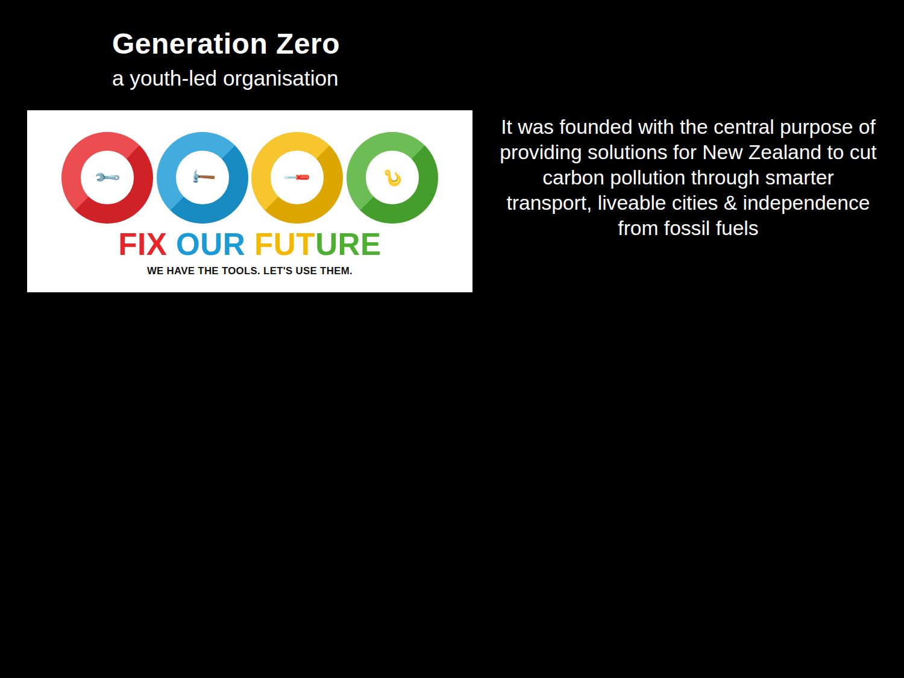Generation Zero
a youth-led organisation
🔧
🔨
🪛
🪝
FIX OUR FUT URE
WE HAVE THE TOOLS. LET'S USE THEM.
It was founded with the central purpose of providing solutions for New Zealand to cut carbon pollution through smarter transport, liveable cities & independence from fossil fuels